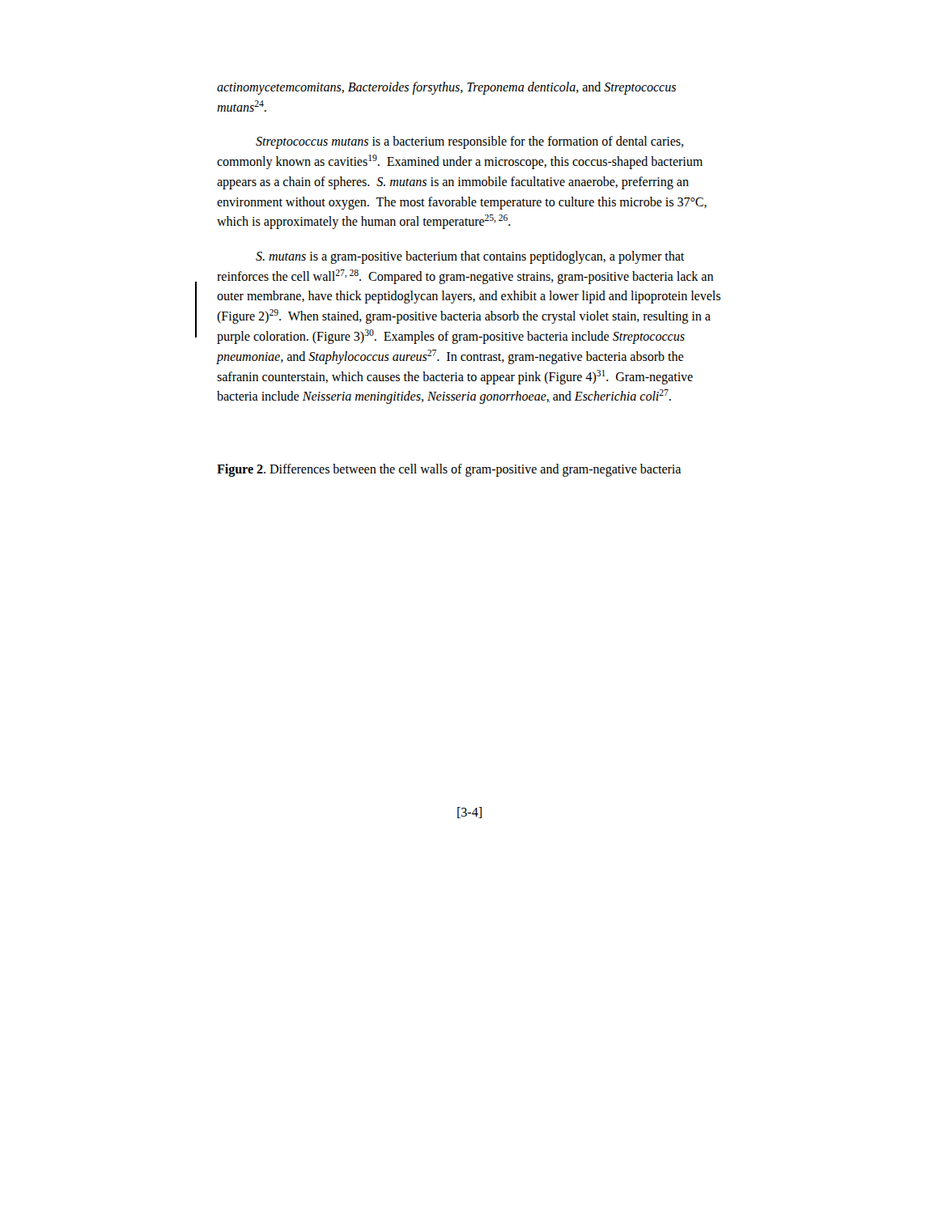actinomycetemcomitans, Bacteroides forsythus, Treponema denticola, and Streptococcus mutans24.
Streptococcus mutans is a bacterium responsible for the formation of dental caries, commonly known as cavities19. Examined under a microscope, this coccus-shaped bacterium appears as a chain of spheres. S. mutans is an immobile facultative anaerobe, preferring an environment without oxygen. The most favorable temperature to culture this microbe is 37°C, which is approximately the human oral temperature25, 26.
S. mutans is a gram-positive bacterium that contains peptidoglycan, a polymer that reinforces the cell wall27, 28. Compared to gram-negative strains, gram-positive bacteria lack an outer membrane, have thick peptidoglycan layers, and exhibit a lower lipid and lipoprotein levels (Figure 2)29. When stained, gram-positive bacteria absorb the crystal violet stain, resulting in a purple coloration. (Figure 3)30. Examples of gram-positive bacteria include Streptococcus pneumoniae, and Staphylococcus aureus27. In contrast, gram-negative bacteria absorb the safranin counterstain, which causes the bacteria to appear pink (Figure 4)31. Gram-negative bacteria include Neisseria meningitides, Neisseria gonorrhoeae, and Escherichia coli27.
Figure 2. Differences between the cell walls of gram-positive and gram-negative bacteria
[3-4]